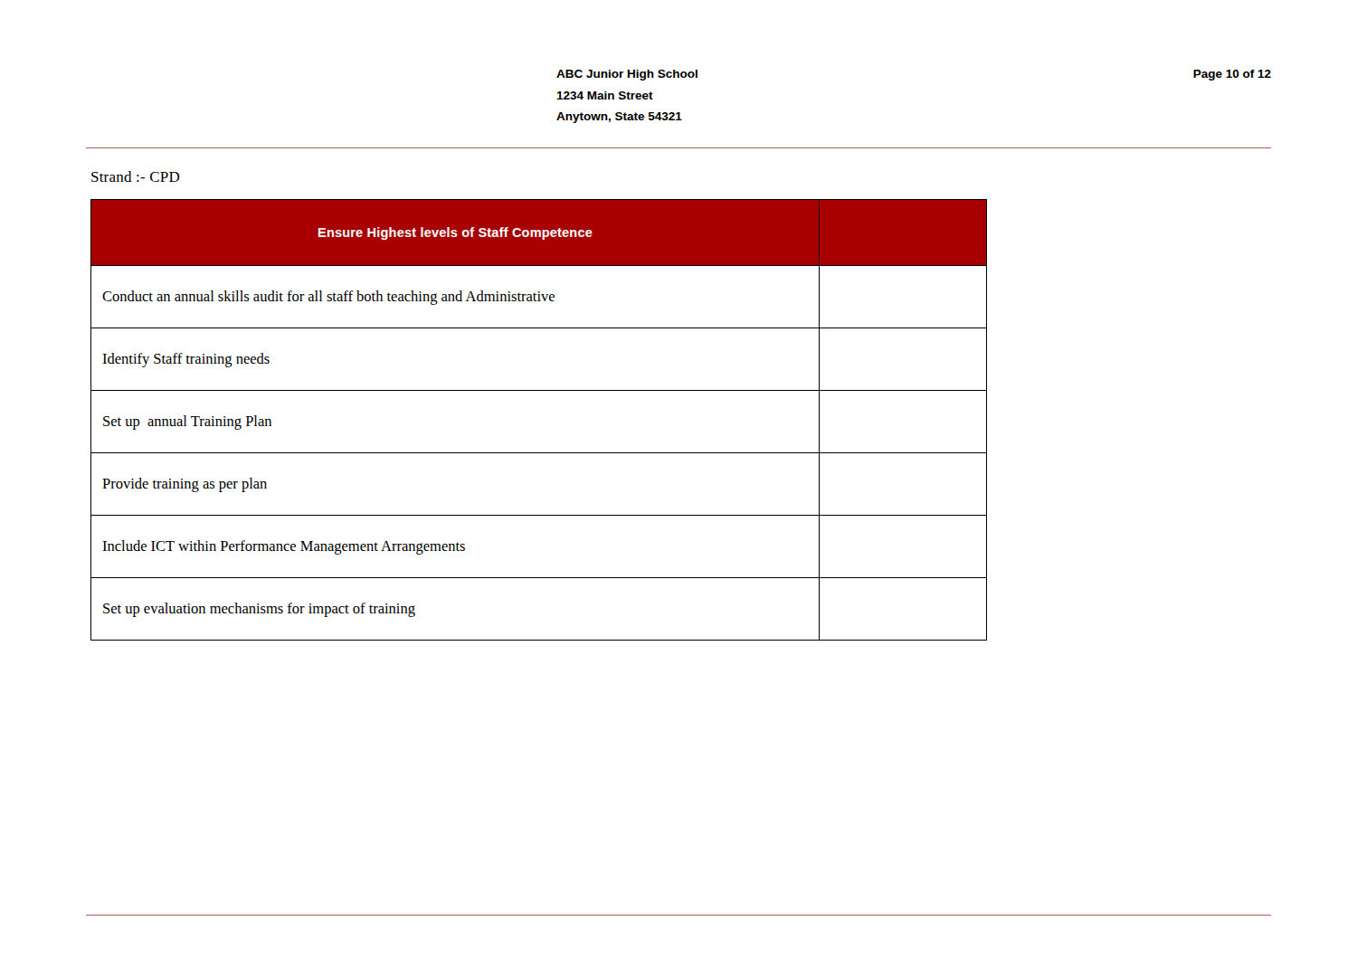ABC Junior High School
1234 Main Street
Anytown, State 54321
Page 10 of 12
Strand :- CPD
| Ensure Highest levels of Staff Competence | |
| --- | --- |
| Conduct an annual skills audit for all staff both teaching and Administrative | |
| Identify Staff training needs | |
| Set up annual Training Plan | |
| Provide training as per plan | |
| Include ICT within Performance Management Arrangements | |
| Set up evaluation mechanisms for impact of training | |